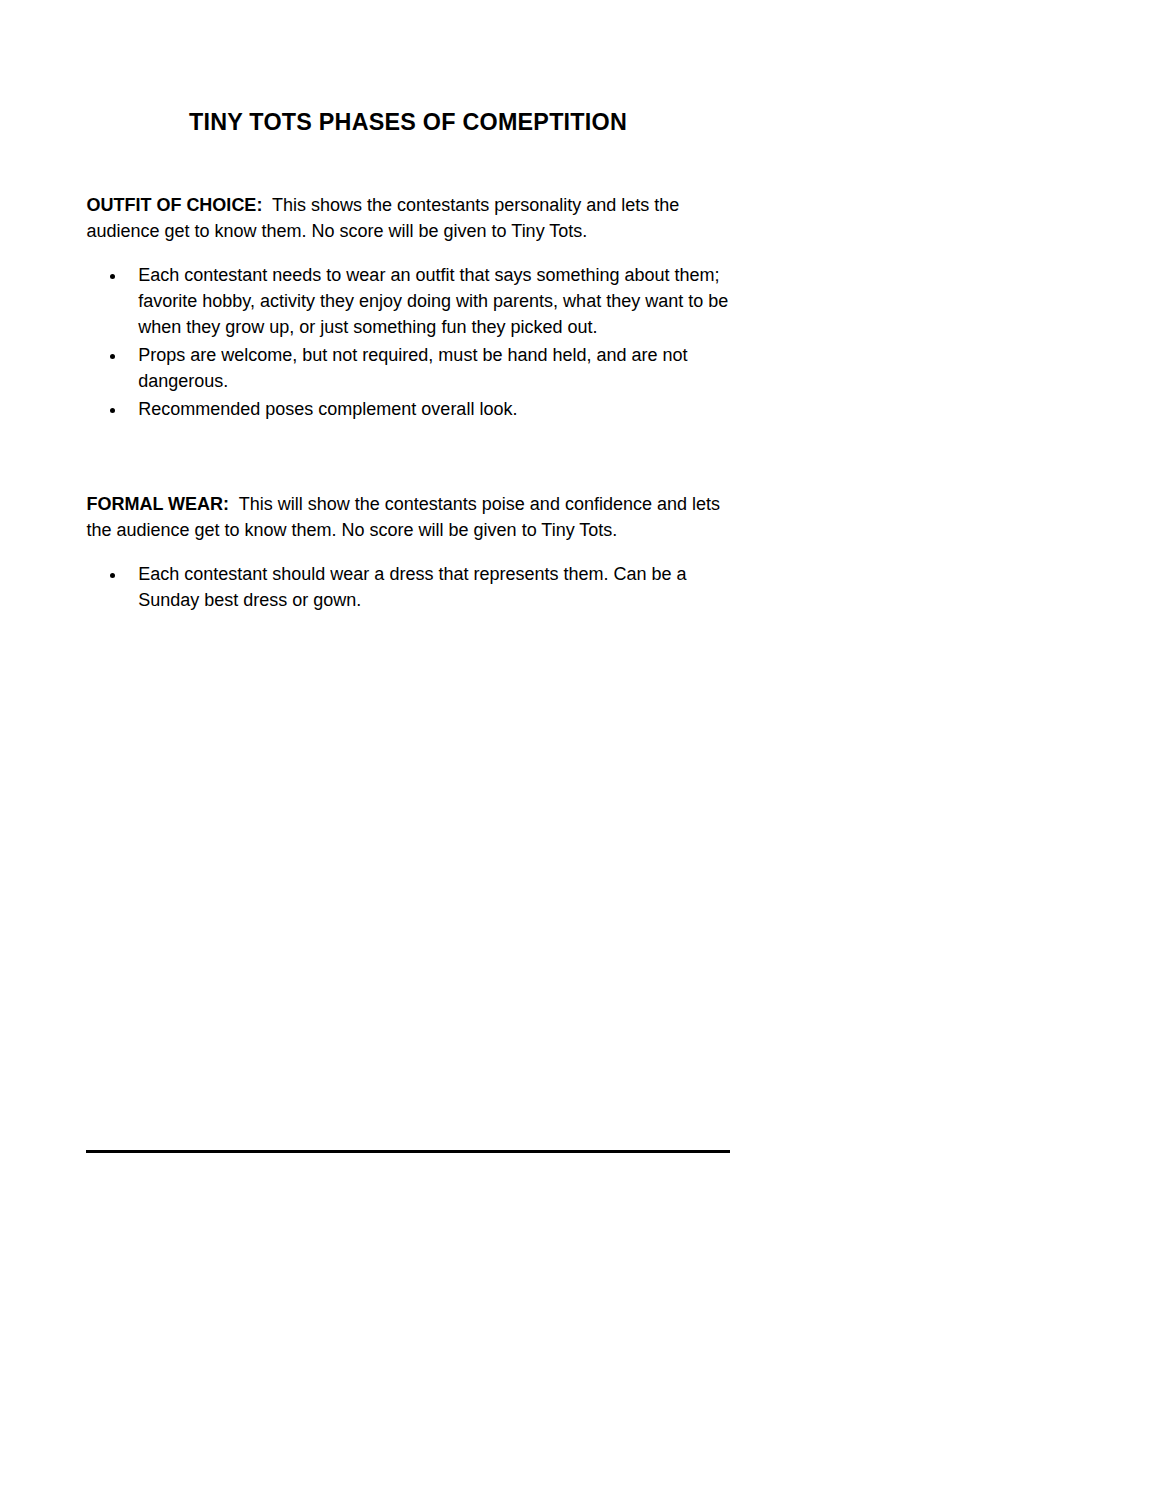TINY TOTS PHASES OF COMEPTITION
OUTFIT OF CHOICE: This shows the contestants personality and lets the audience get to know them. No score will be given to Tiny Tots.
Each contestant needs to wear an outfit that says something about them; favorite hobby, activity they enjoy doing with parents, what they want to be when they grow up, or just something fun they picked out.
Props are welcome, but not required, must be hand held, and are not dangerous.
Recommended poses complement overall look.
FORMAL WEAR: This will show the contestants poise and confidence and lets the audience get to know them. No score will be given to Tiny Tots.
Each contestant should wear a dress that represents them. Can be a Sunday best dress or gown.